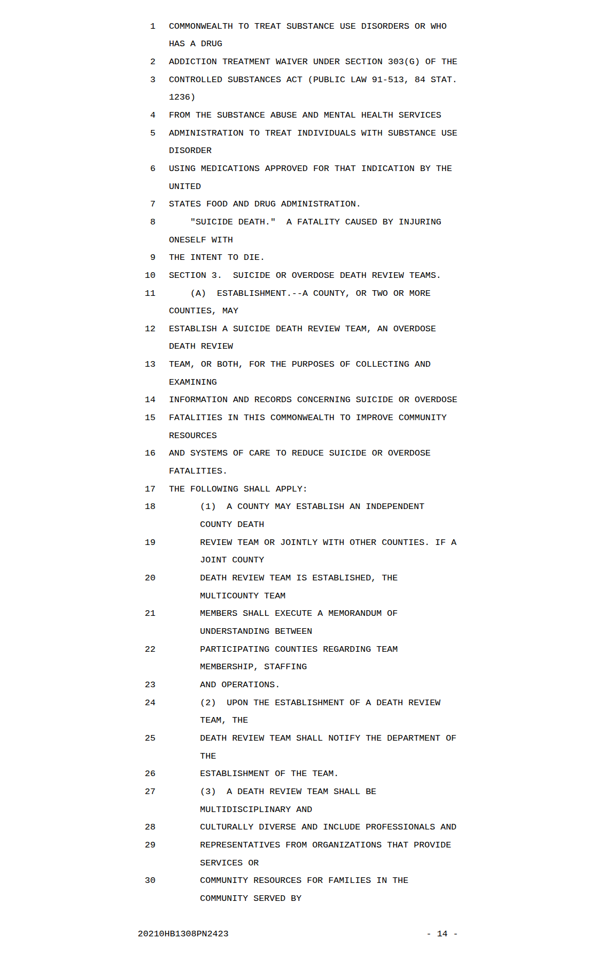COMMONWEALTH TO TREAT SUBSTANCE USE DISORDERS OR WHO HAS A DRUG
ADDICTION TREATMENT WAIVER UNDER SECTION 303(G) OF THE
CONTROLLED SUBSTANCES ACT (PUBLIC LAW 91-513, 84 STAT. 1236)
FROM THE SUBSTANCE ABUSE AND MENTAL HEALTH SERVICES
ADMINISTRATION TO TREAT INDIVIDUALS WITH SUBSTANCE USE DISORDER
USING MEDICATIONS APPROVED FOR THAT INDICATION BY THE UNITED
STATES FOOD AND DRUG ADMINISTRATION.
"SUICIDE DEATH." A FATALITY CAUSED BY INJURING ONESELF WITH
THE INTENT TO DIE.
SECTION 3. SUICIDE OR OVERDOSE DEATH REVIEW TEAMS.
(A) ESTABLISHMENT.--A COUNTY, OR TWO OR MORE COUNTIES, MAY
ESTABLISH A SUICIDE DEATH REVIEW TEAM, AN OVERDOSE DEATH REVIEW
TEAM, OR BOTH, FOR THE PURPOSES OF COLLECTING AND EXAMINING
INFORMATION AND RECORDS CONCERNING SUICIDE OR OVERDOSE
FATALITIES IN THIS COMMONWEALTH TO IMPROVE COMMUNITY RESOURCES
AND SYSTEMS OF CARE TO REDUCE SUICIDE OR OVERDOSE FATALITIES.
THE FOLLOWING SHALL APPLY:
(1) A COUNTY MAY ESTABLISH AN INDEPENDENT COUNTY DEATH
REVIEW TEAM OR JOINTLY WITH OTHER COUNTIES. IF A JOINT COUNTY
DEATH REVIEW TEAM IS ESTABLISHED, THE MULTICOUNTY TEAM
MEMBERS SHALL EXECUTE A MEMORANDUM OF UNDERSTANDING BETWEEN
PARTICIPATING COUNTIES REGARDING TEAM MEMBERSHIP, STAFFING
AND OPERATIONS.
(2) UPON THE ESTABLISHMENT OF A DEATH REVIEW TEAM, THE
DEATH REVIEW TEAM SHALL NOTIFY THE DEPARTMENT OF THE
ESTABLISHMENT OF THE TEAM.
(3) A DEATH REVIEW TEAM SHALL BE MULTIDISCIPLINARY AND
CULTURALLY DIVERSE AND INCLUDE PROFESSIONALS AND
REPRESENTATIVES FROM ORGANIZATIONS THAT PROVIDE SERVICES OR
COMMUNITY RESOURCES FOR FAMILIES IN THE COMMUNITY SERVED BY
20210HB1308PN2423 - 14 -